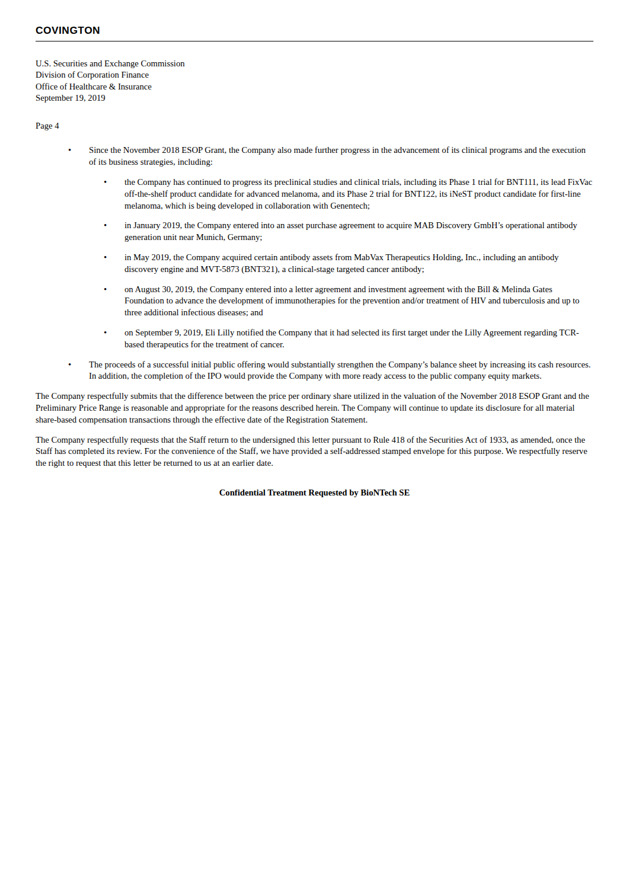COVINGTON
U.S. Securities and Exchange Commission
Division of Corporation Finance
Office of Healthcare & Insurance
September 19, 2019
Page 4
Since the November 2018 ESOP Grant, the Company also made further progress in the advancement of its clinical programs and the execution of its business strategies, including:
the Company has continued to progress its preclinical studies and clinical trials, including its Phase 1 trial for BNT111, its lead FixVac off-the-shelf product candidate for advanced melanoma, and its Phase 2 trial for BNT122, its iNeST product candidate for first-line melanoma, which is being developed in collaboration with Genentech;
in January 2019, the Company entered into an asset purchase agreement to acquire MAB Discovery GmbH’s operational antibody generation unit near Munich, Germany;
in May 2019, the Company acquired certain antibody assets from MabVax Therapeutics Holding, Inc., including an antibody discovery engine and MVT-5873 (BNT321), a clinical-stage targeted cancer antibody;
on August 30, 2019, the Company entered into a letter agreement and investment agreement with the Bill & Melinda Gates Foundation to advance the development of immunotherapies for the prevention and/or treatment of HIV and tuberculosis and up to three additional infectious diseases; and
on September 9, 2019, Eli Lilly notified the Company that it had selected its first target under the Lilly Agreement regarding TCR-based therapeutics for the treatment of cancer.
The proceeds of a successful initial public offering would substantially strengthen the Company’s balance sheet by increasing its cash resources. In addition, the completion of the IPO would provide the Company with more ready access to the public company equity markets.
The Company respectfully submits that the difference between the price per ordinary share utilized in the valuation of the November 2018 ESOP Grant and the Preliminary Price Range is reasonable and appropriate for the reasons described herein. The Company will continue to update its disclosure for all material share-based compensation transactions through the effective date of the Registration Statement.
The Company respectfully requests that the Staff return to the undersigned this letter pursuant to Rule 418 of the Securities Act of 1933, as amended, once the Staff has completed its review. For the convenience of the Staff, we have provided a self-addressed stamped envelope for this purpose. We respectfully reserve the right to request that this letter be returned to us at an earlier date.
Confidential Treatment Requested by BioNTech SE